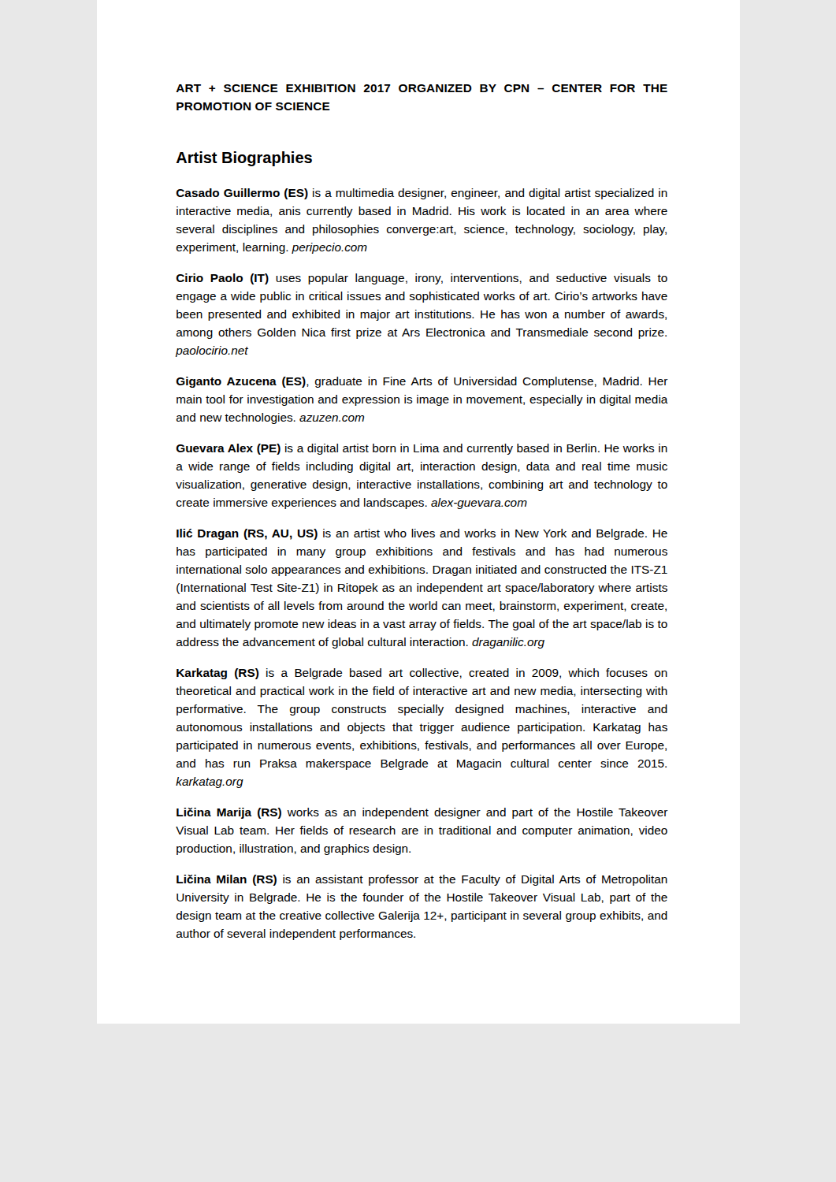Art + Science Exhibition 2017 organized by CPN – Center for the Promotion of Science
Artist Biographies
Casado Guillermo (ES) is a multimedia designer, engineer, and digital artist specialized in interactive media, anis currently based in Madrid. His work is located in an area where several disciplines and philosophies converge:art, science, technology, sociology, play, experiment, learning. peripecio.com
Cirio Paolo (IT) uses popular language, irony, interventions, and seductive visuals to engage a wide public in critical issues and sophisticated works of art. Cirio’s artworks have been presented and exhibited in major art institutions. He has won a number of awards, among others Golden Nica first prize at Ars Electronica and Transmediale second prize. paolocirio.net
Giganto Azucena (ES), graduate in Fine Arts of Universidad Complutense, Madrid. Her main tool for investigation and expression is image in movement, especially in digital media and new technologies. azuzen.com
Guevara Alex (PE) is a digital artist born in Lima and currently based in Berlin. He works in a wide range of fields including digital art, interaction design, data and real time music visualization, generative design, interactive installations, combining art and technology to create immersive experiences and landscapes. alex-guevara.com
Ilić Dragan (RS, AU, US) is an artist who lives and works in New York and Belgrade. He has participated in many group exhibitions and festivals and has had numerous international solo appearances and exhibitions. Dragan initiated and constructed the ITS-Z1 (International Test Site-Z1) in Ritopek as an independent art space/laboratory where artists and scientists of all levels from around the world can meet, brainstorm, experiment, create, and ultimately promote new ideas in a vast array of fields. The goal of the art space/lab is to address the advancement of global cultural interaction. draganilic.org
Karkatag (RS) is a Belgrade based art collective, created in 2009, which focuses on theoretical and practical work in the field of interactive art and new media, intersecting with performative. The group constructs specially designed machines, interactive and autonomous installations and objects that trigger audience participation. Karkatag has participated in numerous events, exhibitions, festivals, and performances all over Europe, and has run Praksa makerspace Belgrade at Magacin cultural center since 2015. karkatag.org
Ličina Marija (RS) works as an independent designer and part of the Hostile Takeover Visual Lab team. Her fields of research are in traditional and computer animation, video production, illustration, and graphics design.
Ličina Milan (RS) is an assistant professor at the Faculty of Digital Arts of Metropolitan University in Belgrade. He is the founder of the Hostile Takeover Visual Lab, part of the design team at the creative collective Galerija 12+, participant in several group exhibits, and author of several independent performances.